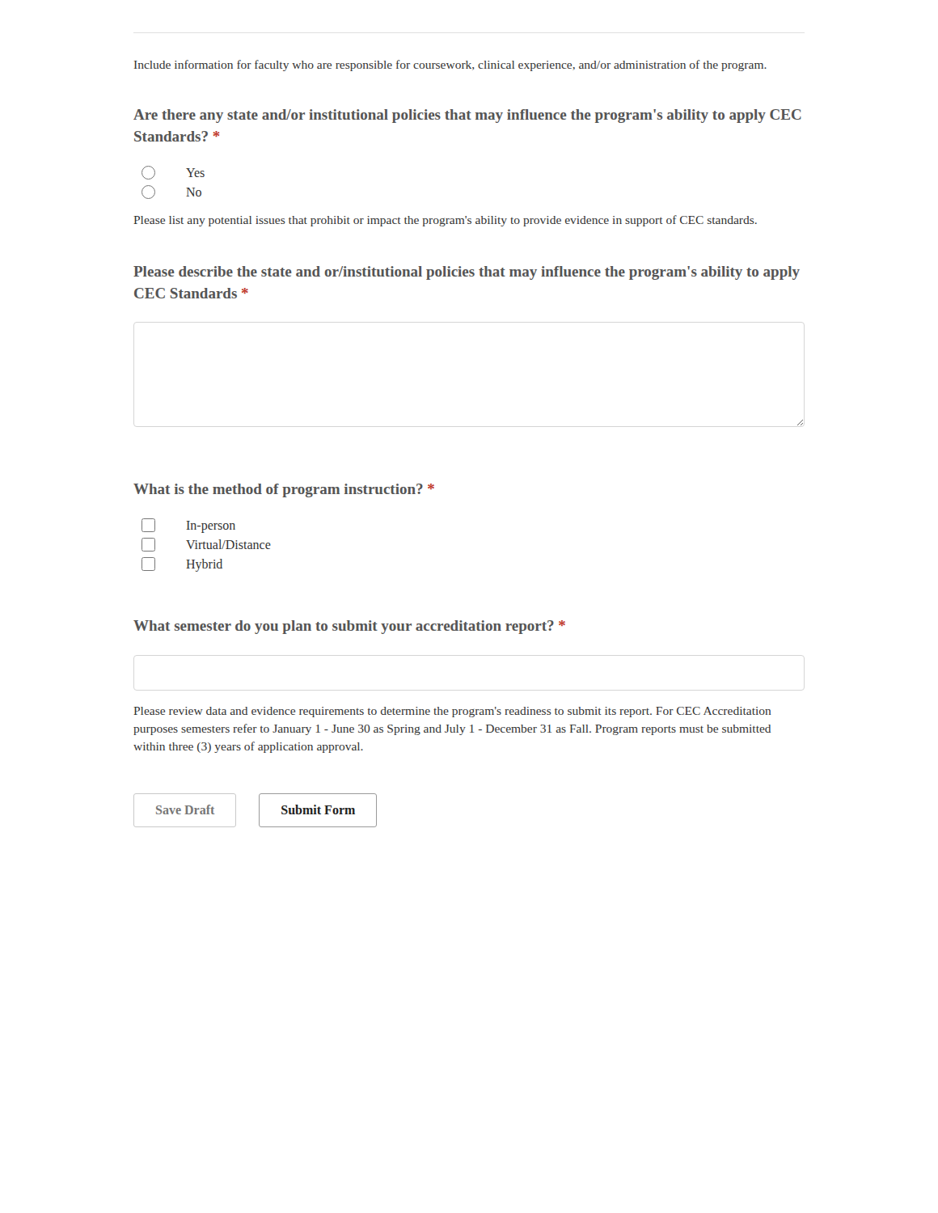Include information for faculty who are responsible for coursework, clinical experience, and/or administration of the program.
Are there any state and/or institutional policies that may influence the program's ability to apply CEC Standards? *
Yes
No
Please list any potential issues that prohibit or impact the program's ability to provide evidence in support of CEC standards.
Please describe the state and or/institutional policies that may influence the program's ability to apply CEC Standards *
What is the method of program instruction? *
In-person
Virtual/Distance
Hybrid
What semester do you plan to submit your accreditation report? *
Please review data and evidence requirements to determine the program's readiness to submit its report. For CEC Accreditation purposes semesters refer to January 1 - June 30 as Spring and July 1 - December 31 as Fall. Program reports must be submitted within three (3) years of application approval.
Save Draft Submit Form